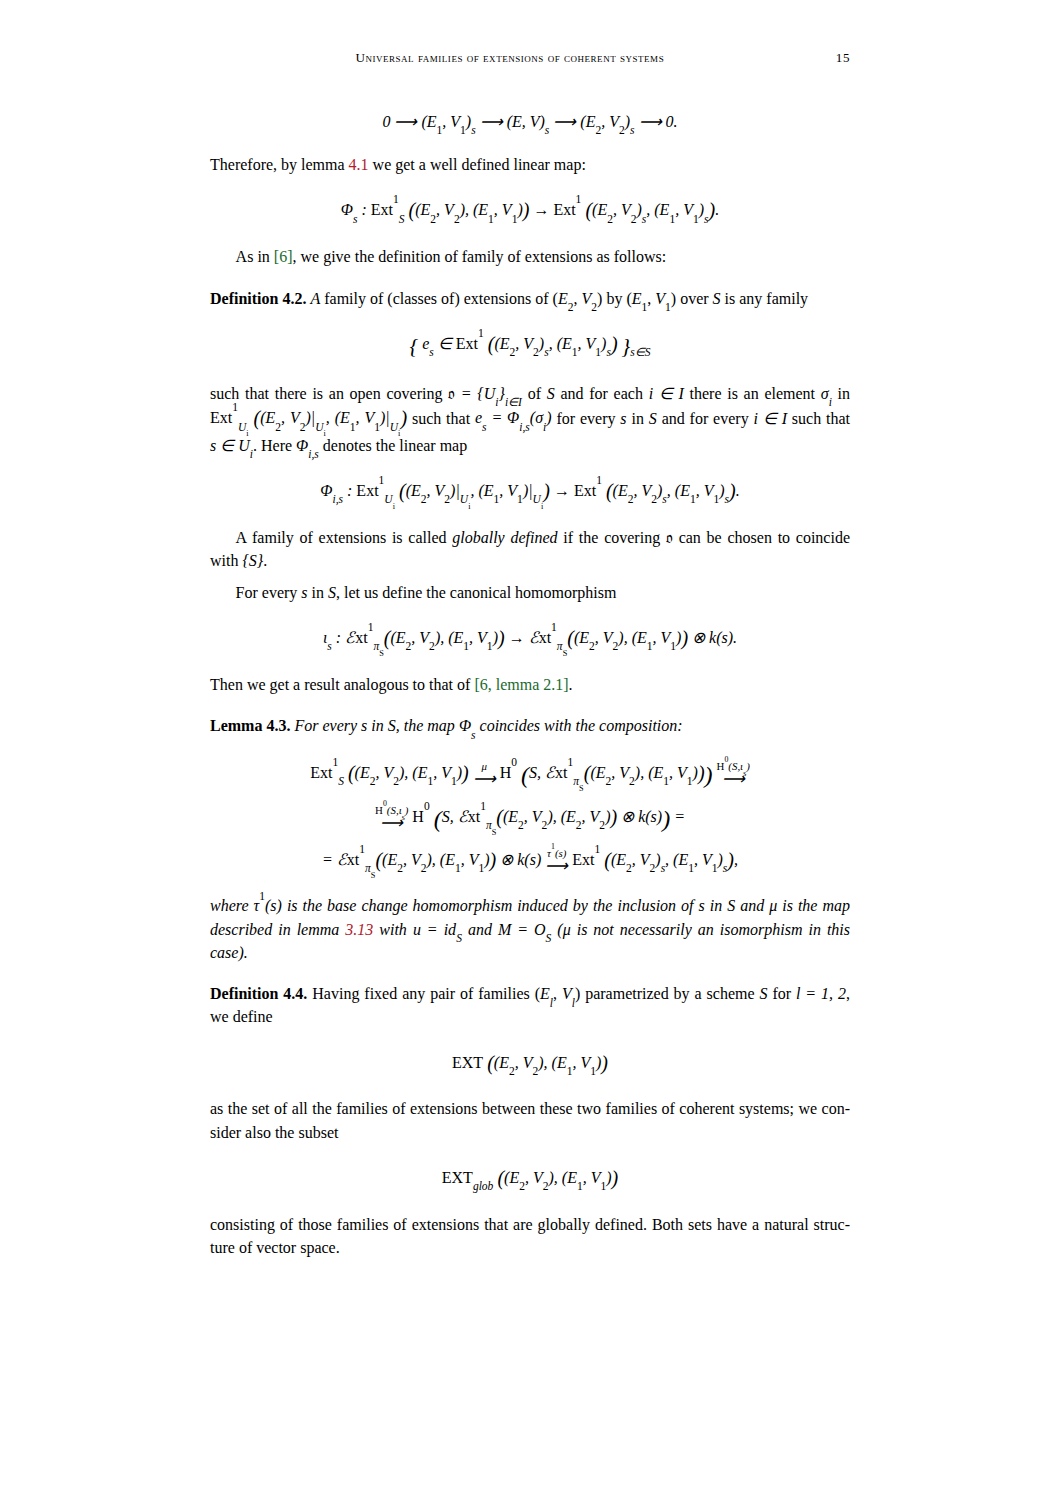Universal families of extensions of coherent systems 15
0 ⟶ (E1, V1)s ⟶ (E, V)s ⟶ (E2, V2)s ⟶ 0.
Therefore, by lemma 4.1 we get a well defined linear map:
Φs : Ext1S ((E2, V2), (E1, V1)) → Ext1 ((E2, V2)s, (E1, V1)s).
As in [6], we give the definition of family of extensions as follows:
Definition 4.2. A family of (classes of) extensions of (E2, V2) by (E1, V1) over S is any family
{ es ∈ Ext1 ((E2, V2)s, (E1, V1)s) }s∈S
such that there is an open covering 𝔬 = {Ui}i∈I of S and for each i ∈ I there is an element σi in Ext1Ui ((E2, V2)|Ui, (E1, V1)|Ui) such that es = Φi,s(σi) for every s in S and for every i ∈ I such that s ∈ Ui. Here Φi,s denotes the linear map
Φi,s : Ext1Ui ((E2, V2)|Ui, (E1, V1)|Ui) → Ext1 ((E2, V2)s, (E1, V1)s).
A family of extensions is called globally defined if the covering 𝔬 can be chosen to coincide with {S}.
For every s in S, let us define the canonical homomorphism
ιs : ℰxt1πS((E2, V2), (E1, V1)) → ℰxt1πS((E2, V2), (E1, V1)) ⊗ k(s).
Then we get a result analogous to that of [6, lemma 2.1].
Lemma 4.3. For every s in S, the map Φs coincides with the composition:
Ext1S ((E2, V2), (E1, V1)) μ⟶ H0 (S, ℰxt1πS((E2, V2), (E1, V1))) H0(S,ιs)⟶ H0(S,ιs)⟶ H0 (S, ℰxt1πS((E2, V2), (E2, V2)) ⊗ k(s)) = = ℰxt1πS((E2, V2), (E1, V1)) ⊗ k(s) τ1(s)⟶ Ext1 ((E2, V2)s, (E1, V1)s),
where τ1(s) is the base change homomorphism induced by the inclusion of s in S and μ is the map described in lemma 3.13 with u = idS and M = OS (μ is not necessarily an isomorphism in this case).
Definition 4.4. Having fixed any pair of families (El, Vl) parametrized by a scheme S for l = 1, 2, we define
EXT ((E2, V2), (E1, V1))
as the set of all the families of extensions between these two families of coherent systems; we consider also the subset
EXTglob ((E2, V2), (E1, V1))
consisting of those families of extensions that are globally defined. Both sets have a natural structure of vector space.